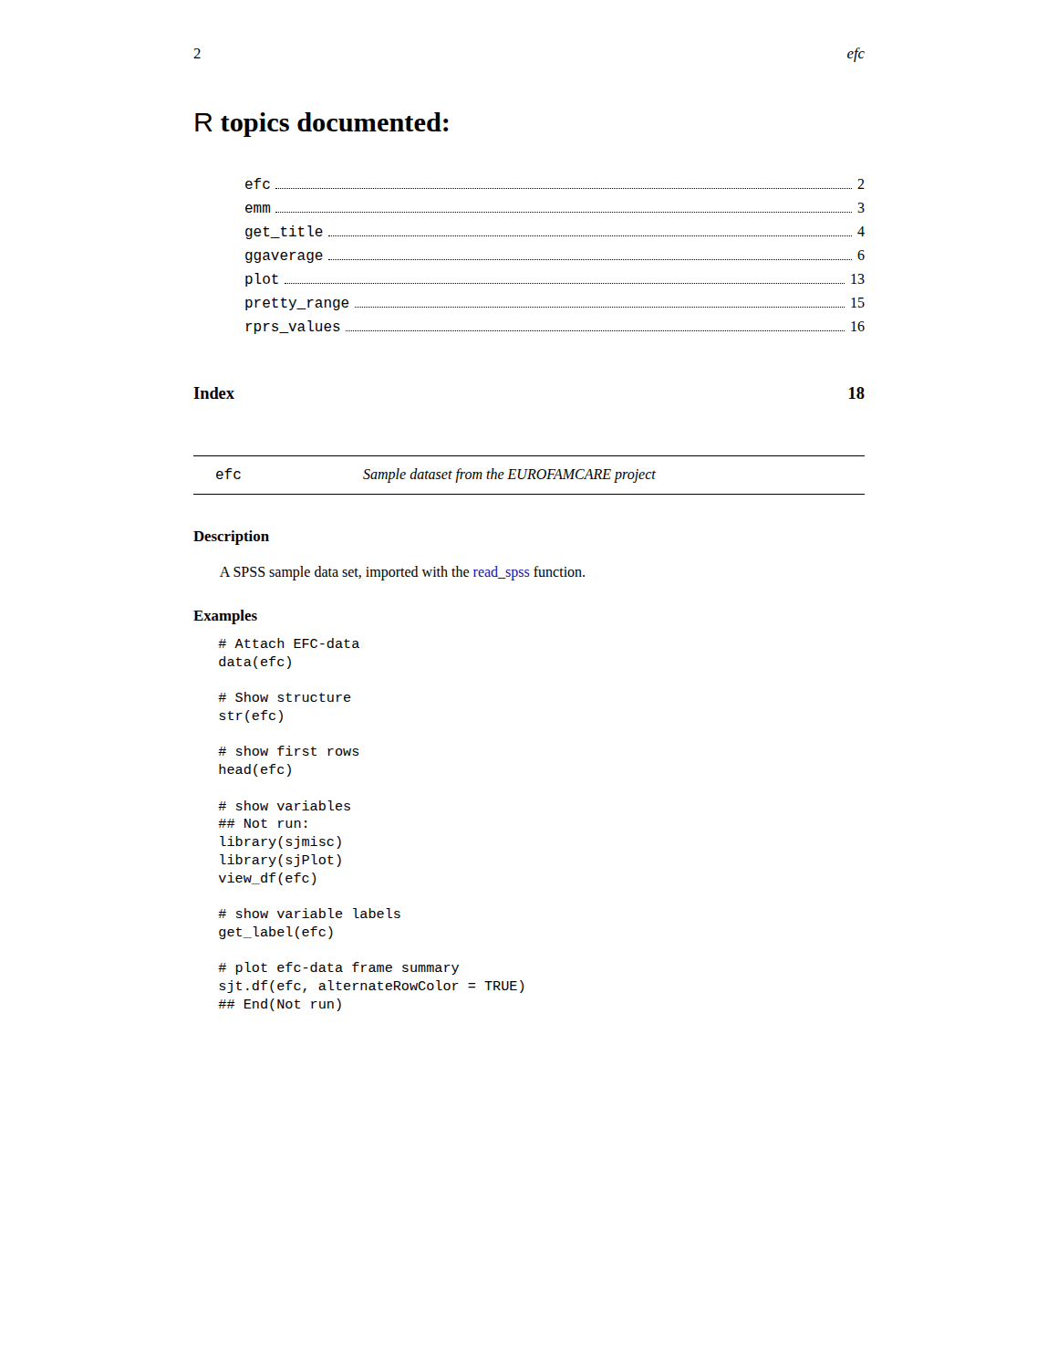2
efc
R topics documented:
efc 2
emm 3
get_title 4
ggaverage 6
plot 13
pretty_range 15
rprs_values 16
Index 18
efc Sample dataset from the EUROFAMCARE project
Description
A SPSS sample data set, imported with the read_spss function.
Examples
# Attach EFC-data
data(efc)

# Show structure
str(efc)

# show first rows
head(efc)

# show variables
## Not run: 
library(sjmisc)
library(sjPlot)
view_df(efc)

# show variable labels
get_label(efc)

# plot efc-data frame summary
sjt.df(efc, alternateRowColor = TRUE)
## End(Not run)